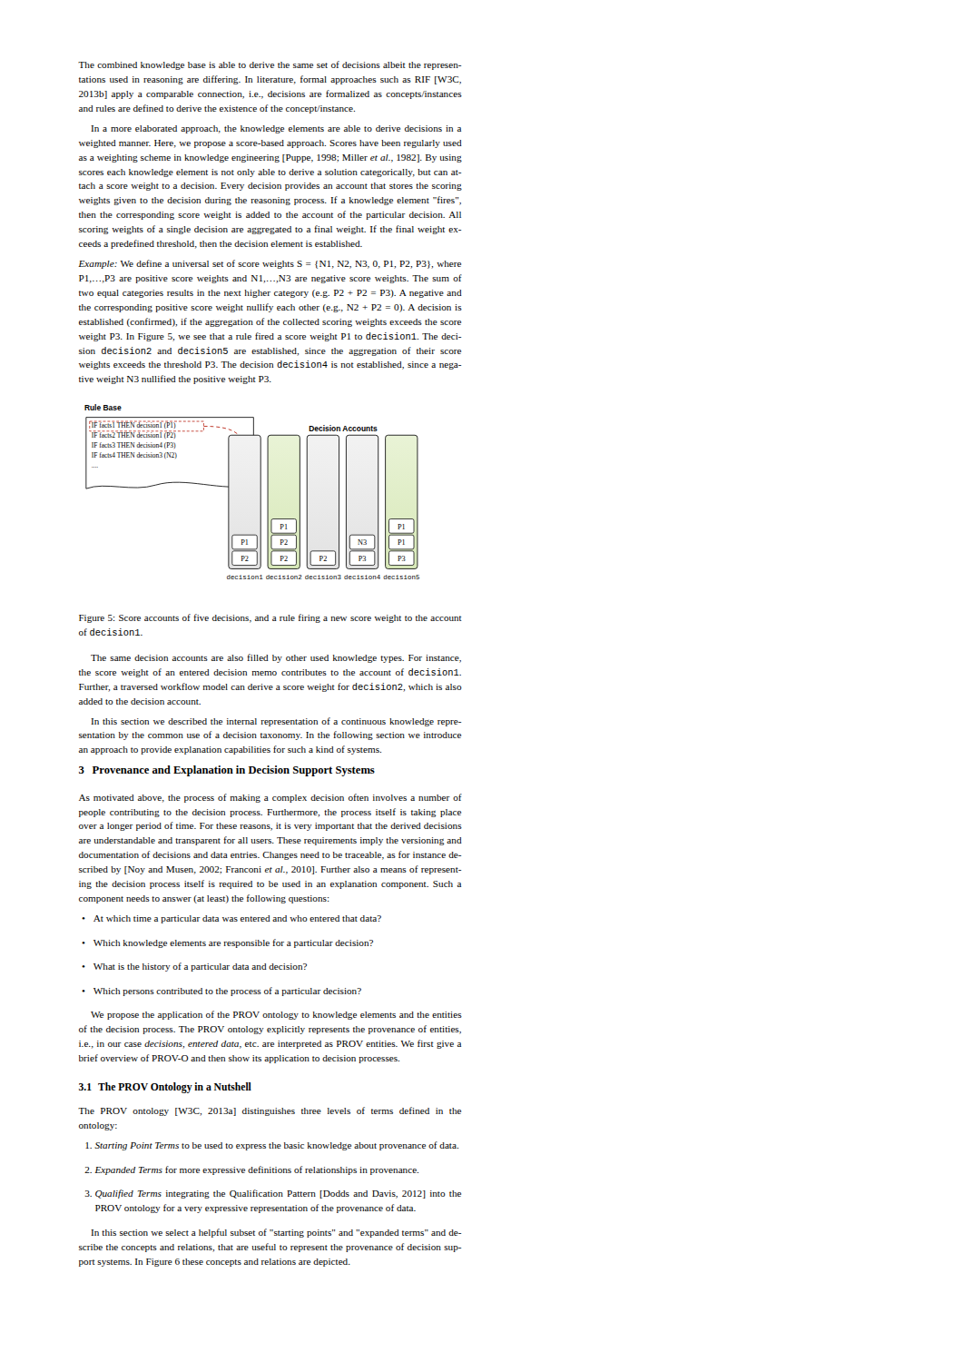The combined knowledge base is able to derive the same set of decisions albeit the representations used in reasoning are differing. In literature, formal approaches such as RIF [W3C, 2013b] apply a comparable connection, i.e., decisions are formalized as concepts/instances and rules are defined to derive the existence of the concept/instance.
In a more elaborated approach, the knowledge elements are able to derive decisions in a weighted manner. Here, we propose a score-based approach. Scores have been regularly used as a weighting scheme in knowledge engineering [Puppe, 1998; Miller et al., 1982]. By using scores each knowledge element is not only able to derive a solution categorically, but can attach a score weight to a decision. Every decision provides an account that stores the scoring weights given to the decision during the reasoning process. If a knowledge element "fires", then the corresponding score weight is added to the account of the particular decision. All scoring weights of a single decision are aggregated to a final weight. If the final weight exceeds a predefined threshold, then the decision element is established.
Example: We define a universal set of score weights S = {N1, N2, N3, 0, P1, P2, P3}, where P1,…,P3 are positive score weights and N1,…,N3 are negative score weights. The sum of two equal categories results in the next higher category (e.g. P2 + P2 = P3). A negative and the corresponding positive score weight nullify each other (e.g., N2 + P2 = 0). A decision is established (confirmed), if the aggregation of the collected scoring weights exceeds the score weight P3. In Figure 5, we see that a rule fired a score weight P1 to decision1. The decision decision2 and decision5 are established, since the aggregation of their score weights exceeds the threshold P3. The decision decision4 is not established, since a negative weight N3 nullified the positive weight P3.
Rule Base Decision Accounts IF facts1 THEN decision1 (P1) IF facts2 THEN decision1 (P2) IF facts3 THEN decision4 (P3) IF facts4 THEN decision3 (N2) .... P1 P2 P1 P2 P2 P2 N3 P3 P1 P1 P3 decision1 decision2 decision3 decision4 decision5
Figure 5: Score accounts of five decisions, and a rule firing a new score weight to the account of decision1.
The same decision accounts are also filled by other used knowledge types. For instance, the score weight of an entered decision memo contributes to the account of decision1. Further, a traversed workflow model can derive a score weight for decision2, which is also added to the decision account.
In this section we described the internal representation of a continuous knowledge representation by the common use of a decision taxonomy. In the following section we introduce an approach to provide explanation capabilities for such a kind of systems.
3 Provenance and Explanation in Decision Support Systems
As motivated above, the process of making a complex decision often involves a number of people contributing to the decision process. Furthermore, the process itself is taking place over a longer period of time. For these reasons, it is very important that the derived decisions are understandable and transparent for all users. These requirements imply the versioning and documentation of decisions and data entries. Changes need to be traceable, as for instance described by [Noy and Musen, 2002; Franconi et al., 2010]. Further also a means of representing the decision process itself is required to be used in an explanation component. Such a component needs to answer (at least) the following questions:
At which time a particular data was entered and who entered that data?
Which knowledge elements are responsible for a particular decision?
What is the history of a particular data and decision?
Which persons contributed to the process of a particular decision?
We propose the application of the PROV ontology to knowledge elements and the entities of the decision process. The PROV ontology explicitly represents the provenance of entities, i.e., in our case decisions, entered data, etc. are interpreted as PROV entities. We first give a brief overview of PROV-O and then show its application to decision processes.
3.1 The PROV Ontology in a Nutshell
The PROV ontology [W3C, 2013a] distinguishes three levels of terms defined in the ontology:
Starting Point Terms to be used to express the basic knowledge about provenance of data.
Expanded Terms for more expressive definitions of relationships in provenance.
Qualified Terms integrating the Qualification Pattern [Dodds and Davis, 2012] into the PROV ontology for a very expressive representation of the provenance of data.
In this section we select a helpful subset of "starting points" and "expanded terms" and describe the concepts and relations, that are useful to represent the provenance of decision support systems. In Figure 6 these concepts and relations are depicted.